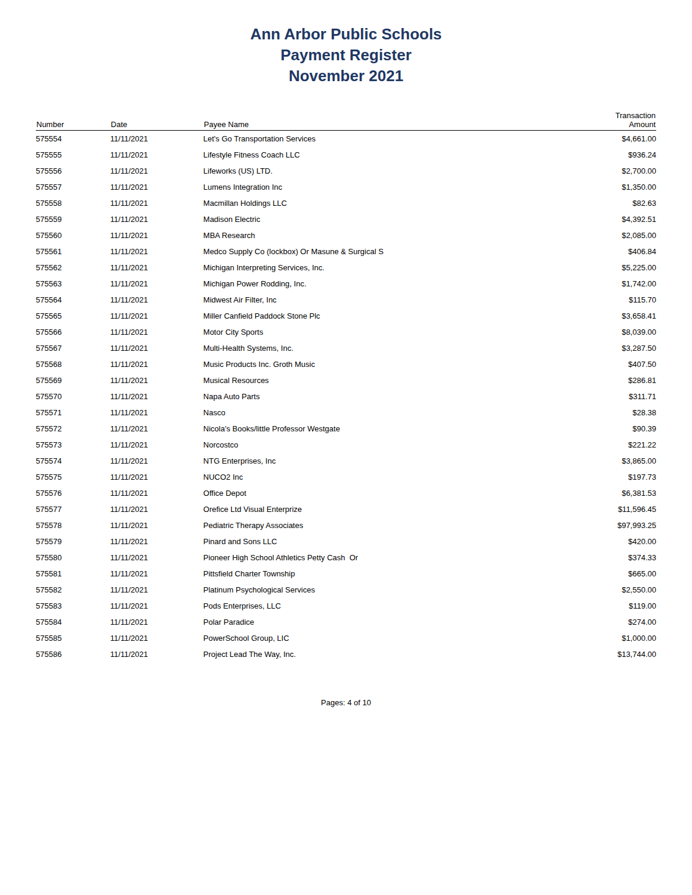Ann Arbor Public Schools
Payment Register
November 2021
| Number | Date | Payee Name | Transaction Amount |
| --- | --- | --- | --- |
| 575554 | 11/11/2021 | Let's Go Transportation Services | $4,661.00 |
| 575555 | 11/11/2021 | Lifestyle Fitness Coach LLC | $936.24 |
| 575556 | 11/11/2021 | Lifeworks (US) LTD. | $2,700.00 |
| 575557 | 11/11/2021 | Lumens Integration Inc | $1,350.00 |
| 575558 | 11/11/2021 | Macmillan Holdings LLC | $82.63 |
| 575559 | 11/11/2021 | Madison Electric | $4,392.51 |
| 575560 | 11/11/2021 | MBA Research | $2,085.00 |
| 575561 | 11/11/2021 | Medco Supply Co (lockbox) Or Masune & Surgical S | $406.84 |
| 575562 | 11/11/2021 | Michigan Interpreting Services, Inc. | $5,225.00 |
| 575563 | 11/11/2021 | Michigan Power Rodding, Inc. | $1,742.00 |
| 575564 | 11/11/2021 | Midwest Air Filter, Inc | $115.70 |
| 575565 | 11/11/2021 | Miller Canfield Paddock Stone Plc | $3,658.41 |
| 575566 | 11/11/2021 | Motor City Sports | $8,039.00 |
| 575567 | 11/11/2021 | Multi-Health Systems, Inc. | $3,287.50 |
| 575568 | 11/11/2021 | Music Products Inc. Groth Music | $407.50 |
| 575569 | 11/11/2021 | Musical Resources | $286.81 |
| 575570 | 11/11/2021 | Napa Auto Parts | $311.71 |
| 575571 | 11/11/2021 | Nasco | $28.38 |
| 575572 | 11/11/2021 | Nicola's Books/little Professor Westgate | $90.39 |
| 575573 | 11/11/2021 | Norcostco | $221.22 |
| 575574 | 11/11/2021 | NTG Enterprises, Inc | $3,865.00 |
| 575575 | 11/11/2021 | NUCO2 Inc | $197.73 |
| 575576 | 11/11/2021 | Office Depot | $6,381.53 |
| 575577 | 11/11/2021 | Orefice Ltd Visual Enterprize | $11,596.45 |
| 575578 | 11/11/2021 | Pediatric Therapy Associates | $97,993.25 |
| 575579 | 11/11/2021 | Pinard and Sons LLC | $420.00 |
| 575580 | 11/11/2021 | Pioneer High School Athletics Petty Cash Or | $374.33 |
| 575581 | 11/11/2021 | Pittsfield Charter Township | $665.00 |
| 575582 | 11/11/2021 | Platinum Psychological Services | $2,550.00 |
| 575583 | 11/11/2021 | Pods Enterprises, LLC | $119.00 |
| 575584 | 11/11/2021 | Polar Paradice | $274.00 |
| 575585 | 11/11/2021 | PowerSchool Group, LIC | $1,000.00 |
| 575586 | 11/11/2021 | Project Lead The Way, Inc. | $13,744.00 |
Pages: 4 of 10